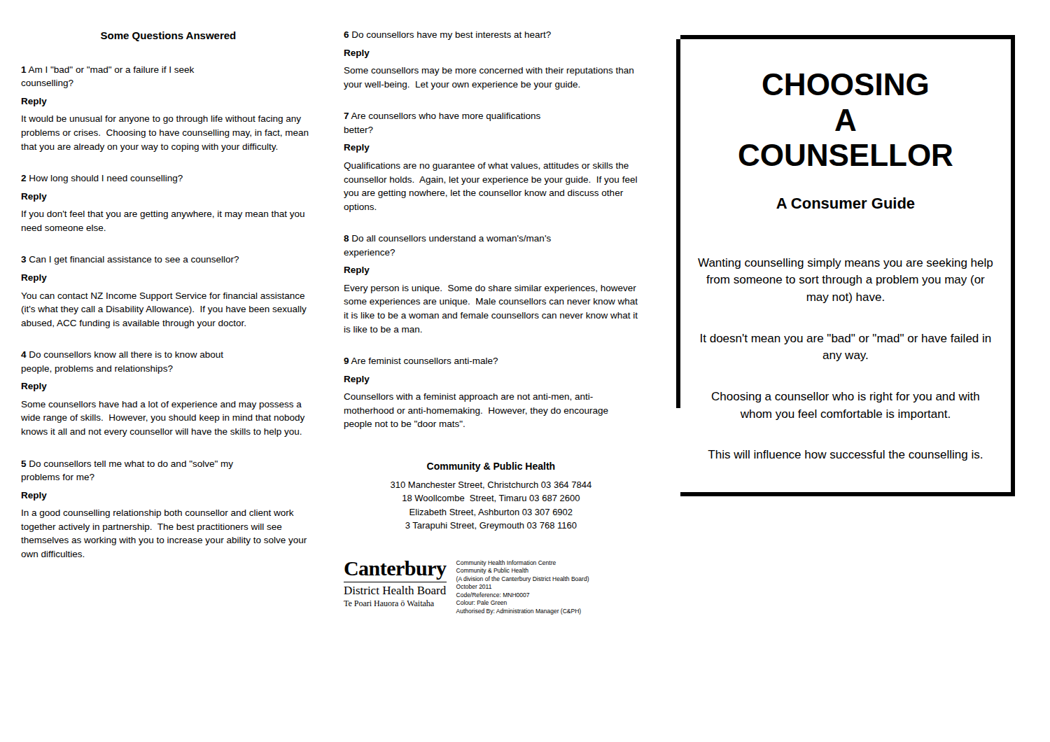Some Questions Answered
1 Am I "bad" or "mad" or a failure if I seekcounselling?
Reply
It would be unusual for anyone to go through life without facing any problems or crises. Choosing to have counselling may, in fact, mean that you are already on your way to coping with your difficulty.
2 How long should I need counselling?
Reply
If you don't feel that you are getting anywhere, it may mean that you need someone else.
3 Can I get financial assistance to see a counsellor?
Reply
You can contact NZ Income Support Service for financial assistance (it's what they call a Disability Allowance). If you have been sexually abused, ACC funding is available through your doctor.
4 Do counsellors know all there is to know aboutpeople, problems and relationships?
Reply
Some counsellors have had a lot of experience and may possess a wide range of skills. However, you should keep in mind that nobody knows it all and not every counsellor will have the skills to help you.
5 Do counsellors tell me what to do and "solve" myproblems for me?
Reply
In a good counselling relationship both counsellor and client work together actively in partnership. The best practitioners will see themselves as working with you to increase your ability to solve your own difficulties.
6 Do counsellors have my best interests at heart?
Reply
Some counsellors may be more concerned with their reputations than your well-being. Let your own experience be your guide.
7 Are counsellors who have more qualificationsbetter?
Reply
Qualifications are no guarantee of what values, attitudes or skills the counsellor holds. Again, let your experience be your guide. If you feel you are getting nowhere, let the counsellor know and discuss other options.
8 Do all counsellors understand a woman's/man'sexperience?
Reply
Every person is unique. Some do share similar experiences, however some experiences are unique. Male counsellors can never know what it is like to be a woman and female counsellors can never know what it is like to be a man.
9 Are feminist counsellors anti-male?
Reply
Counsellors with a feminist approach are not anti-men, anti-motherhood or anti-homemaking. However, they do encourage people not to be "door mats".
Community & Public Health
310 Manchester Street, Christchurch 03 364 7844
18 Woollcombe Street, Timaru 03 687 2600
Elizabeth Street, Ashburton 03 307 6902
3 Tarapuhi Street, Greymouth 03 768 1160
Canterbury
District Health Board
Te Poari Hauora ō Waitaha
Community Health Information Centre
Community & Public Health
(A division of the Canterbury District Health Board)
October 2011
Code/Reference: MNH0007
Colour: Pale Green
Authorised By: Administration Manager (C&PH)
CHOOSING A COUNSELLOR
A Consumer Guide
Wanting counselling simply means you are seeking help from someone to sort through a problem you may (or may not) have.
It doesn't mean you are "bad" or "mad" or have failed in any way.
Choosing a counsellor who is right for you and with whom you feel comfortable is important.
This will influence how successful the counselling is.